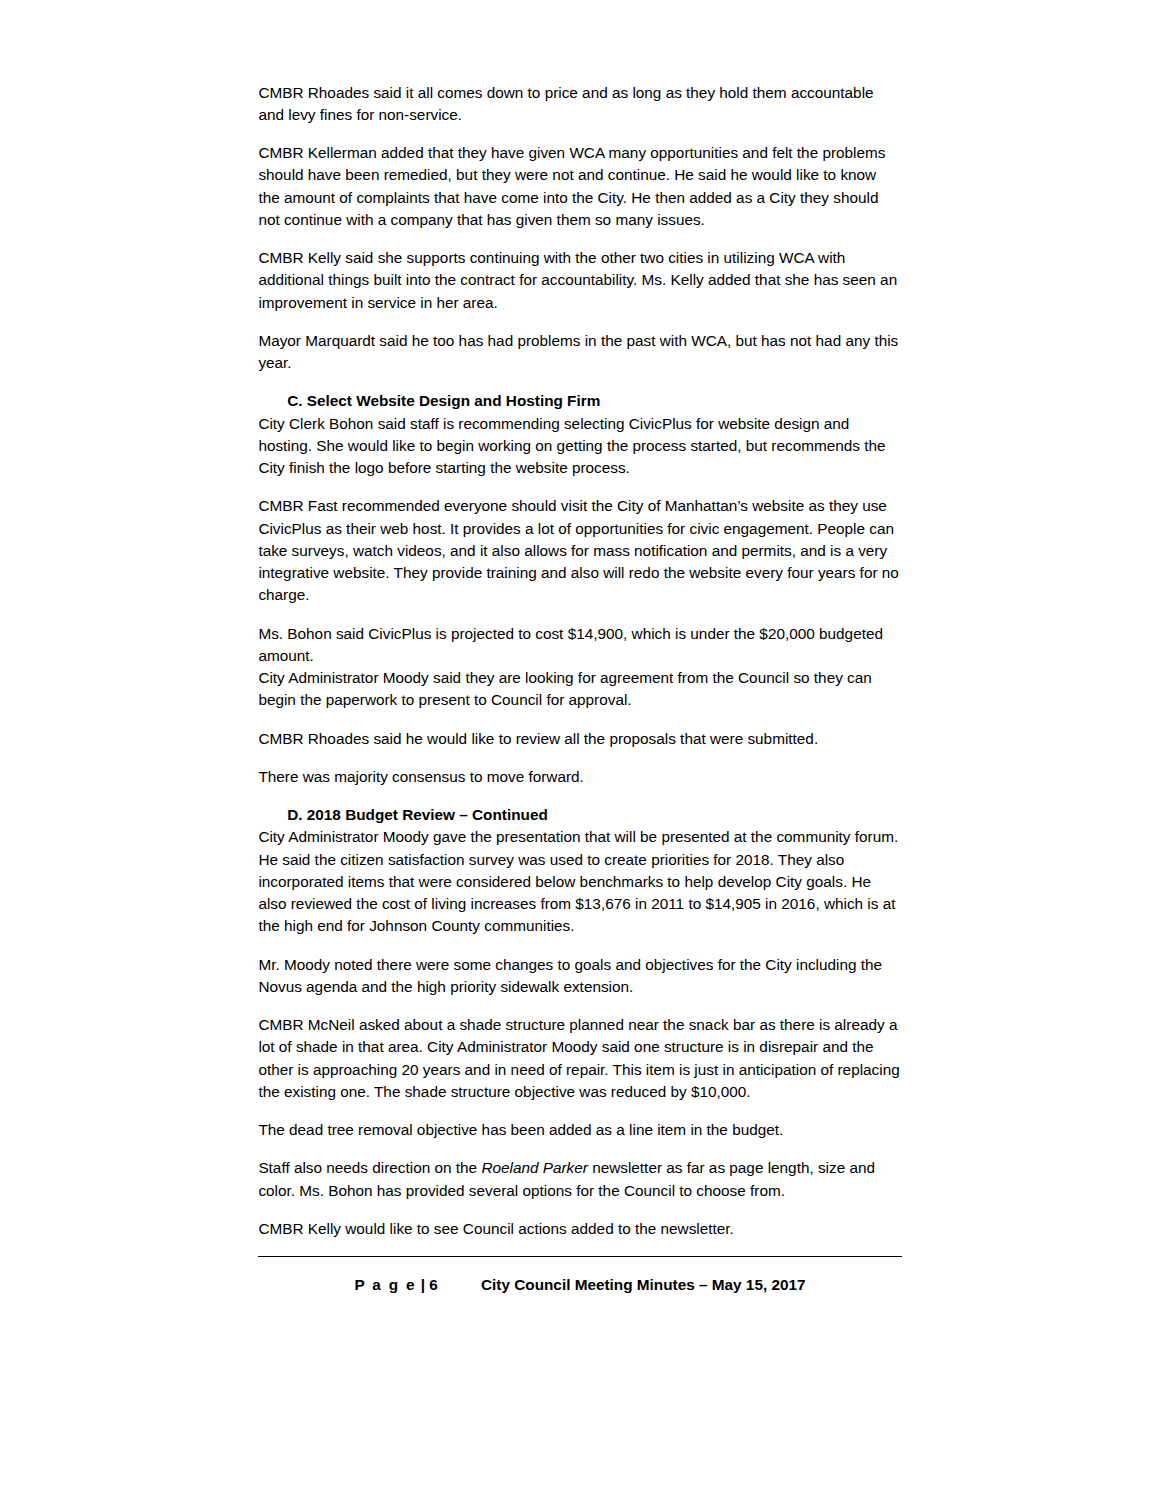CMBR Rhoades said it all comes down to price and as long as they hold them accountable and levy fines for non-service.
CMBR Kellerman added that they have given WCA many opportunities and felt the problems should have been remedied, but they were not and continue. He said he would like to know the amount of complaints that have come into the City. He then added as a City they should not continue with a company that has given them so many issues.
CMBR Kelly said she supports continuing with the other two cities in utilizing WCA with additional things built into the contract for accountability. Ms. Kelly added that she has seen an improvement in service in her area.
Mayor Marquardt said he too has had problems in the past with WCA, but has not had any this year.
C. Select Website Design and Hosting Firm
City Clerk Bohon said staff is recommending selecting CivicPlus for website design and hosting. She would like to begin working on getting the process started, but recommends the City finish the logo before starting the website process.
CMBR Fast recommended everyone should visit the City of Manhattan’s website as they use CivicPlus as their web host. It provides a lot of opportunities for civic engagement. People can take surveys, watch videos, and it also allows for mass notification and permits, and is a very integrative website. They provide training and also will redo the website every four years for no charge.
Ms. Bohon said CivicPlus is projected to cost $14,900, which is under the $20,000 budgeted amount.
City Administrator Moody said they are looking for agreement from the Council so they can begin the paperwork to present to Council for approval.
CMBR Rhoades said he would like to review all the proposals that were submitted.
There was majority consensus to move forward.
D. 2018 Budget Review – Continued
City Administrator Moody gave the presentation that will be presented at the community forum. He said the citizen satisfaction survey was used to create priorities for 2018. They also incorporated items that were considered below benchmarks to help develop City goals. He also reviewed the cost of living increases from $13,676 in 2011 to $14,905 in 2016, which is at the high end for Johnson County communities.
Mr. Moody noted there were some changes to goals and objectives for the City including the Novus agenda and the high priority sidewalk extension.
CMBR McNeil asked about a shade structure planned near the snack bar as there is already a lot of shade in that area. City Administrator Moody said one structure is in disrepair and the other is approaching 20 years and in need of repair. This item is just in anticipation of replacing the existing one. The shade structure objective was reduced by $10,000.
The dead tree removal objective has been added as a line item in the budget.
Staff also needs direction on the Roeland Parker newsletter as far as page length, size and color. Ms. Bohon has provided several options for the Council to choose from.
CMBR Kelly would like to see Council actions added to the newsletter.
P a g e | 6 City Council Meeting Minutes – May 15, 2017